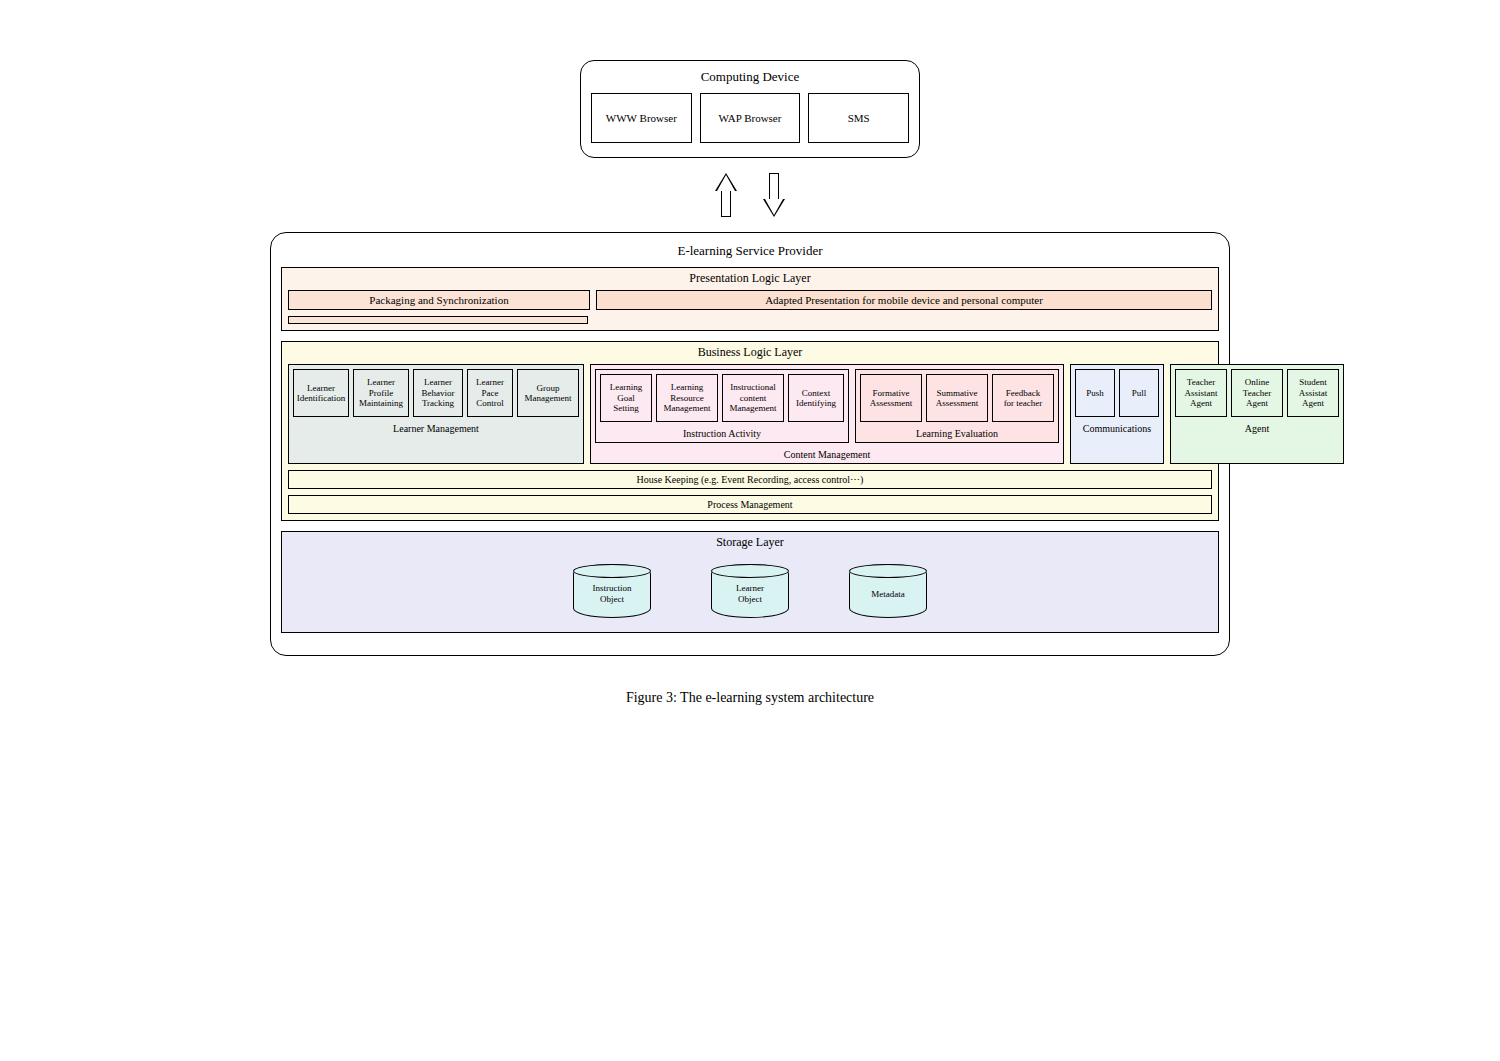Computing Device
WWW Browser
WAP Browser
SMS
E-learning Service Provider
Presentation Logic Layer
Packaging and Synchronization
Adapted Presentation for mobile device and personal computer
Business Logic Layer
Learner
Identification
Learner
Profile
Maintaining
Learner
Behavior
Tracking
Learner
Pace
Control
Group
Management
Learner Management
Learning
Goal
Setting
Learning
Resource
Management
Instructional
content
Management
Context
Identifying
Instruction Activity
Formative
Assessment
Summative
Assessment
Feedback
for teacher
Learning Evaluation
Content Management
Push
Pull
Communications
Teacher
Assistant
Agent
Online
Teacher
Agent
Student
Assistat
Agent
Agent
House Keeping (e.g. Event Recording, access control⋯)
Process Management
Storage Layer
Instruction
Object
Learner
Object
Metadata
Figure 3: The e-learning system architecture